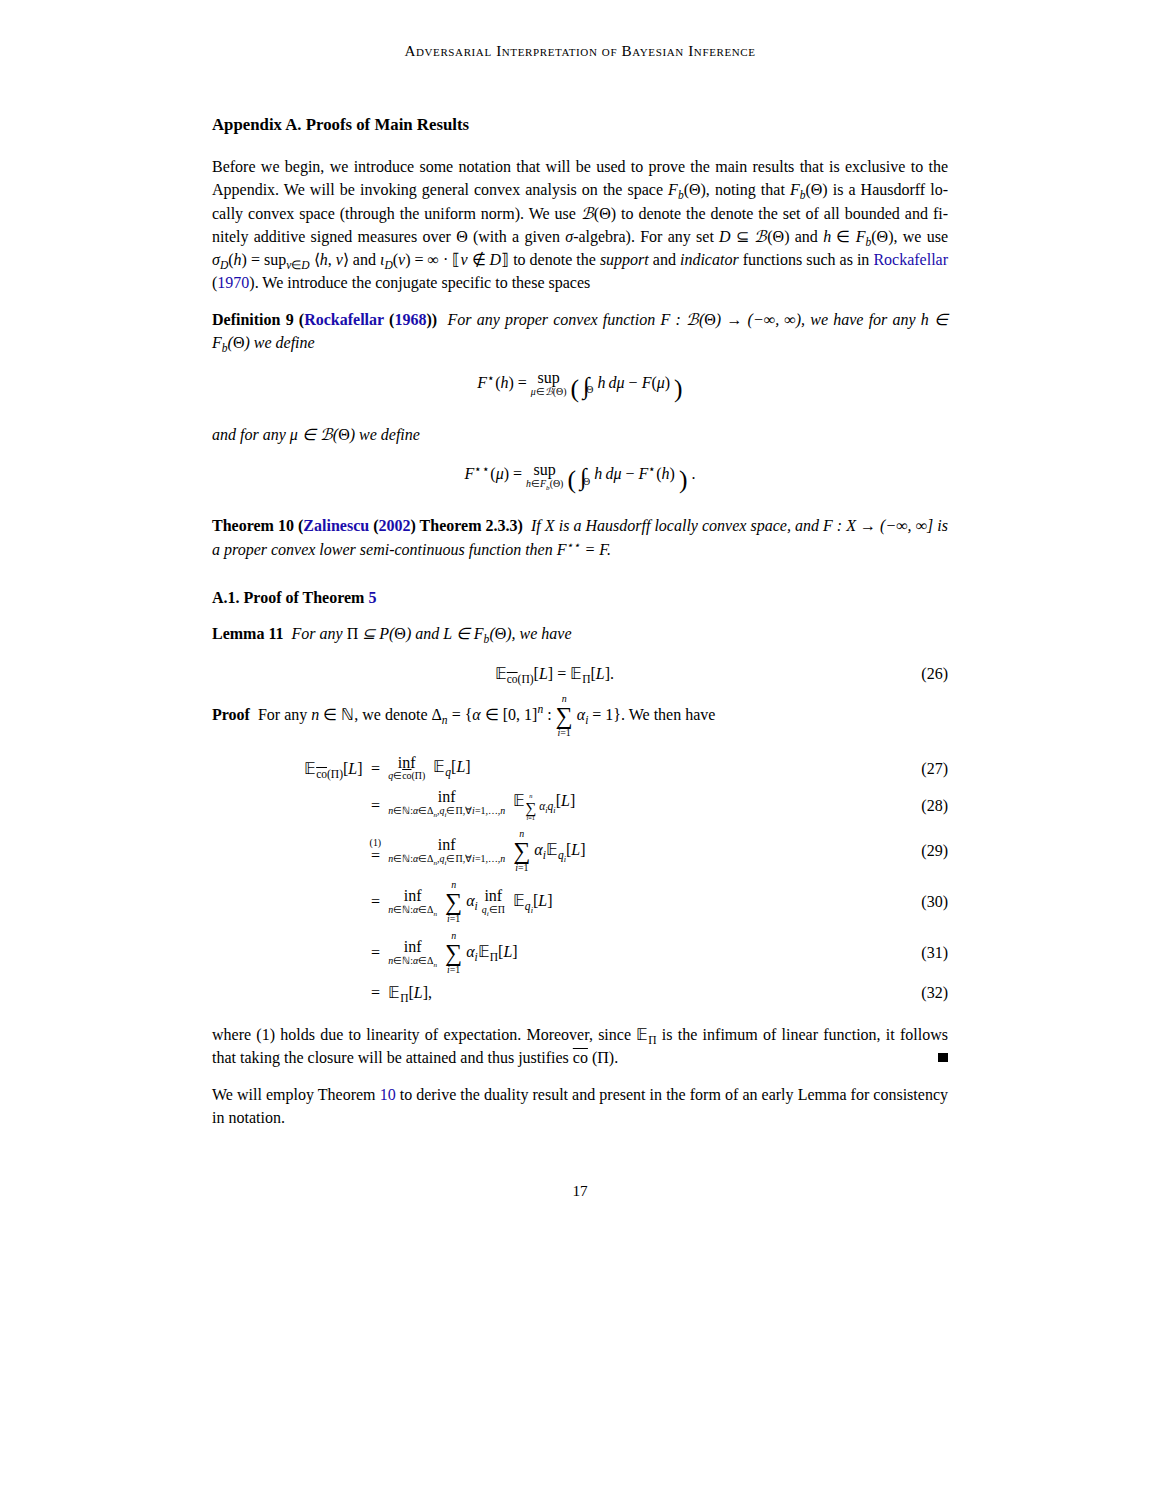Adversarial Interpretation of Bayesian Inference
Appendix A. Proofs of Main Results
Before we begin, we introduce some notation that will be used to prove the main results that is exclusive to the Appendix. We will be invoking general convex analysis on the space Fb(Θ), noting that Fb(Θ) is a Hausdorff locally convex space (through the uniform norm). We use ℬ(Θ) to denote the denote the set of all bounded and finitely additive signed measures over Θ (with a given σ-algebra). For any set D ⊆ ℬ(Θ) and h ∈ Fb(Θ), we use σD(h) = supν∈D ⟨h, ν⟩ and ιD(ν) = ∞ · ⟦ν ∉ D⟧ to denote the support and indicator functions such as in Rockafellar (1970). We introduce the conjugate specific to these spaces
Definition 9 (Rockafellar (1968)) For any proper convex function F : ℬ(Θ) → (−∞, ∞), we have for any h ∈ Fb(Θ) we define
F⋆(h) = sup μ∈ℬ(Θ) ( ∫Θ h dμ − F(μ) )
and for any μ ∈ ℬ(Θ) we define
F⋆⋆(μ) = sup h∈Fb(Θ) ( ∫Θ h dμ − F⋆(h) ) .
Theorem 10 (Zalinescu (2002) Theorem 2.3.3) If X is a Hausdorff locally convex space, and F : X → (−∞, ∞] is a proper convex lower semi-continuous function then F⋆⋆ = F.
A.1. Proof of Theorem 5
Lemma 11 For any Π ⊆ P(Θ) and L ∈ Fb(Θ), we have
| 𝔼 co ( Π ) [ L ] = 𝔼 Π [ L ]. | (26) |
Proof For any n ∈ ℕ, we denote Δn = {α ∈ [0, 1]n : n∑i=1 αi = 1}. We then have
| 𝔼 co ( Π ) [ L ] | = | inf q ∈ co ( Π ) 𝔼 q [ L ] | (27) |
| | = | inf n ∈ ℕ : α ∈ Δ n , q i ∈ Π ,∀ i =1,…, n 𝔼 n ∑ i =1 α i q i [ L ] | (28) |
| | (1) = | inf n ∈ ℕ : α ∈ Δ n , q i ∈ Π ,∀ i =1,…, n n ∑ i =1 α i 𝔼 q i [ L ] | (29) |
| | = | inf n ∈ ℕ : α ∈ Δ n n ∑ i =1 α i inf q i ∈ Π 𝔼 q i [ L ] | (30) |
| | = | inf n ∈ ℕ : α ∈ Δ n n ∑ i =1 α i 𝔼 Π [ L ] | (31) |
| | = | 𝔼 Π [ L ], | (32) |
where (1) holds due to linearity of expectation. Moreover, since 𝔼Π is the infimum of linear function, it follows that taking the closure will be attained and thus justifies co (Π).
We will employ Theorem 10 to derive the duality result and present in the form of an early Lemma for consistency in notation.
17